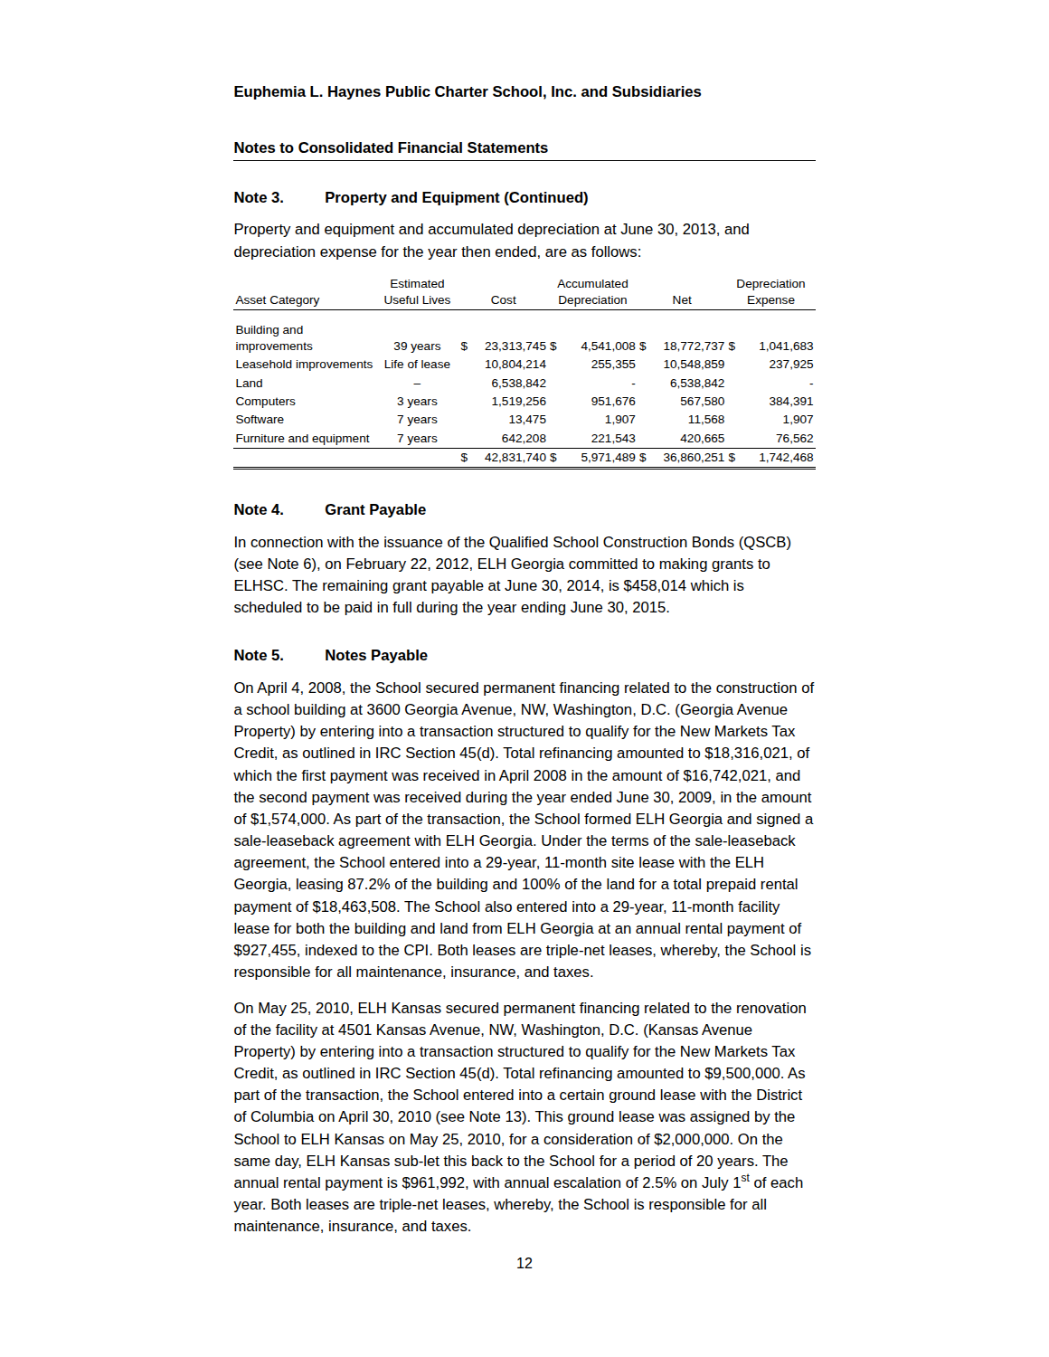Euphemia L. Haynes Public Charter School, Inc. and Subsidiaries
Notes to Consolidated Financial Statements
Note 3. Property and Equipment (Continued)
Property and equipment and accumulated depreciation at June 30, 2013, and depreciation expense for the year then ended, are as follows:
| | Estimated | | Accumulated | | Depreciation |
| --- | --- | --- | --- | --- | --- |
| Asset Category | Useful Lives | Cost | Depreciation | Net | Expense |
| Building and improvements | 39 years | $ | 23,313,745 | $ | 4,541,008 | $ | 18,772,737 | $ | 1,041,683 |
| Leasehold improvements | Life of lease | | 10,804,214 | | 255,355 | | 10,548,859 | | 237,925 |
| Land | – | | 6,538,842 | | - | | 6,538,842 | | - |
| Computers | 3 years | | 1,519,256 | | 951,676 | | 567,580 | | 384,391 |
| Software | 7 years | | 13,475 | | 1,907 | | 11,568 | | 1,907 |
| Furniture and equipment | 7 years | | 642,208 | | 221,543 | | 420,665 | | 76,562 |
| | | $ | 42,831,740 | $ | 5,971,489 | $ | 36,860,251 | $ | 1,742,468 |
Note 4. Grant Payable
In connection with the issuance of the Qualified School Construction Bonds (QSCB) (see Note 6), on February 22, 2012, ELH Georgia committed to making grants to ELHSC. The remaining grant payable at June 30, 2014, is $458,014 which is scheduled to be paid in full during the year ending June 30, 2015.
Note 5. Notes Payable
On April 4, 2008, the School secured permanent financing related to the construction of a school building at 3600 Georgia Avenue, NW, Washington, D.C. (Georgia Avenue Property) by entering into a transaction structured to qualify for the New Markets Tax Credit, as outlined in IRC Section 45(d). Total refinancing amounted to $18,316,021, of which the first payment was received in April 2008 in the amount of $16,742,021, and the second payment was received during the year ended June 30, 2009, in the amount of $1,574,000. As part of the transaction, the School formed ELH Georgia and signed a sale-leaseback agreement with ELH Georgia. Under the terms of the sale-leaseback agreement, the School entered into a 29-year, 11-month site lease with the ELH Georgia, leasing 87.2% of the building and 100% of the land for a total prepaid rental payment of $18,463,508. The School also entered into a 29-year, 11-month facility lease for both the building and land from ELH Georgia at an annual rental payment of $927,455, indexed to the CPI. Both leases are triple-net leases, whereby, the School is responsible for all maintenance, insurance, and taxes.
On May 25, 2010, ELH Kansas secured permanent financing related to the renovation of the facility at 4501 Kansas Avenue, NW, Washington, D.C. (Kansas Avenue Property) by entering into a transaction structured to qualify for the New Markets Tax Credit, as outlined in IRC Section 45(d). Total refinancing amounted to $9,500,000. As part of the transaction, the School entered into a certain ground lease with the District of Columbia on April 30, 2010 (see Note 13). This ground lease was assigned by the School to ELH Kansas on May 25, 2010, for a consideration of $2,000,000. On the same day, ELH Kansas sub-let this back to the School for a period of 20 years. The annual rental payment is $961,992, with annual escalation of 2.5% on July 1st of each year. Both leases are triple-net leases, whereby, the School is responsible for all maintenance, insurance, and taxes.
12